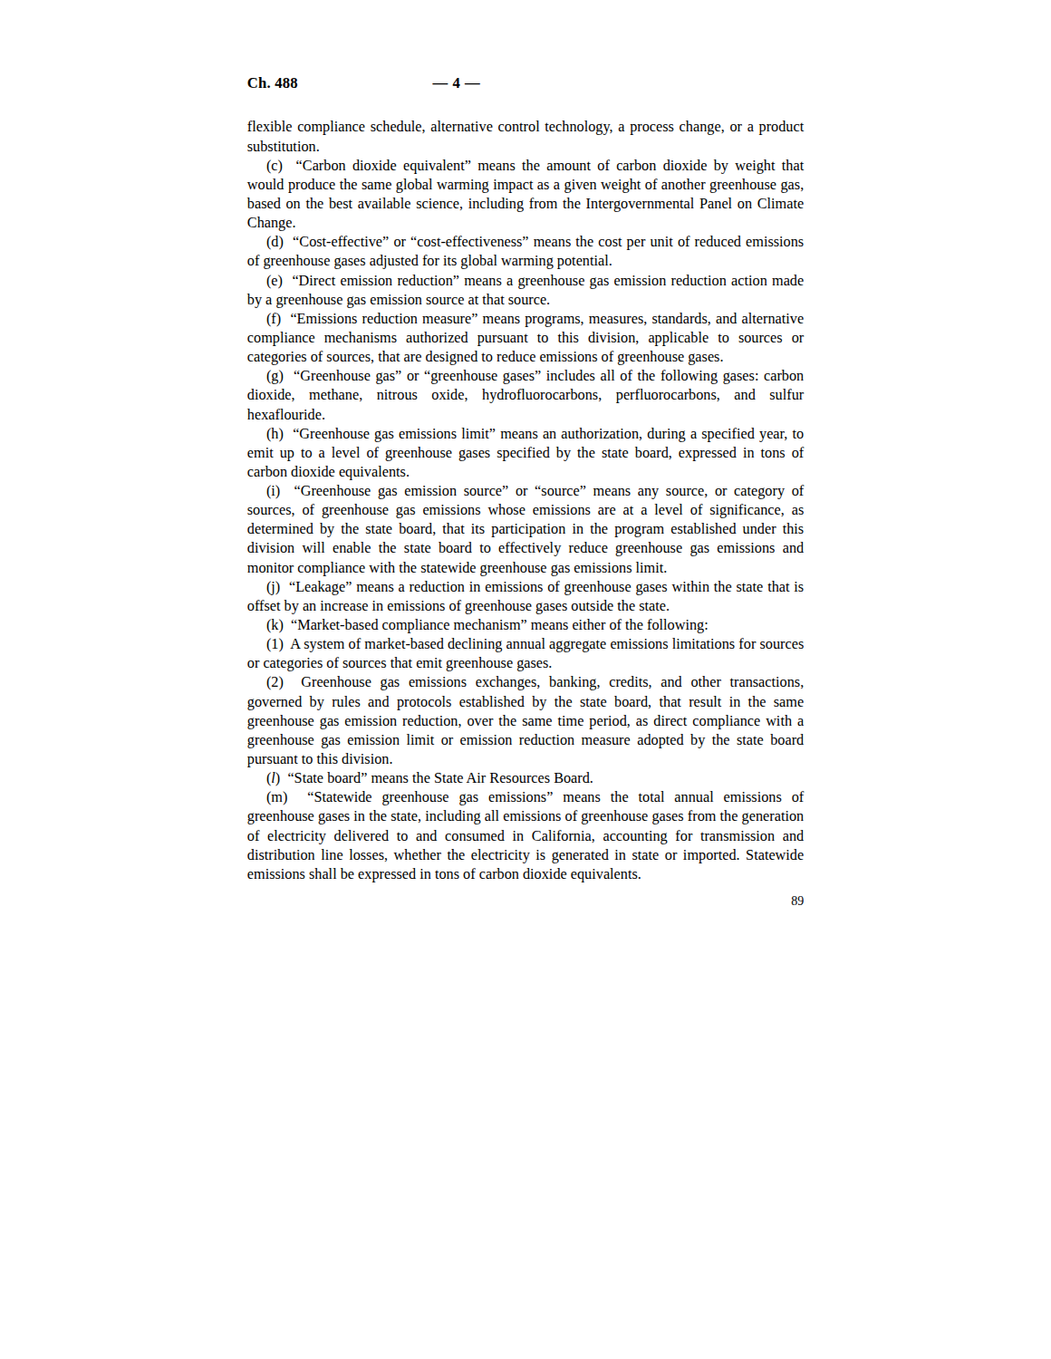Ch. 488 — 4 —
flexible compliance schedule, alternative control technology, a process change, or a product substitution.
(c) “Carbon dioxide equivalent” means the amount of carbon dioxide by weight that would produce the same global warming impact as a given weight of another greenhouse gas, based on the best available science, including from the Intergovernmental Panel on Climate Change.
(d) “Cost-effective” or “cost-effectiveness” means the cost per unit of reduced emissions of greenhouse gases adjusted for its global warming potential.
(e) “Direct emission reduction” means a greenhouse gas emission reduction action made by a greenhouse gas emission source at that source.
(f) “Emissions reduction measure” means programs, measures, standards, and alternative compliance mechanisms authorized pursuant to this division, applicable to sources or categories of sources, that are designed to reduce emissions of greenhouse gases.
(g) “Greenhouse gas” or “greenhouse gases” includes all of the following gases: carbon dioxide, methane, nitrous oxide, hydrofluorocarbons, perfluorocarbons, and sulfur hexaflouride.
(h) “Greenhouse gas emissions limit” means an authorization, during a specified year, to emit up to a level of greenhouse gases specified by the state board, expressed in tons of carbon dioxide equivalents.
(i) “Greenhouse gas emission source” or “source” means any source, or category of sources, of greenhouse gas emissions whose emissions are at a level of significance, as determined by the state board, that its participation in the program established under this division will enable the state board to effectively reduce greenhouse gas emissions and monitor compliance with the statewide greenhouse gas emissions limit.
(j) “Leakage” means a reduction in emissions of greenhouse gases within the state that is offset by an increase in emissions of greenhouse gases outside the state.
(k) “Market-based compliance mechanism” means either of the following:
(1) A system of market-based declining annual aggregate emissions limitations for sources or categories of sources that emit greenhouse gases.
(2) Greenhouse gas emissions exchanges, banking, credits, and other transactions, governed by rules and protocols established by the state board, that result in the same greenhouse gas emission reduction, over the same time period, as direct compliance with a greenhouse gas emission limit or emission reduction measure adopted by the state board pursuant to this division.
(l) “State board” means the State Air Resources Board.
(m) “Statewide greenhouse gas emissions” means the total annual emissions of greenhouse gases in the state, including all emissions of greenhouse gases from the generation of electricity delivered to and consumed in California, accounting for transmission and distribution line losses, whether the electricity is generated in state or imported. Statewide emissions shall be expressed in tons of carbon dioxide equivalents.
89